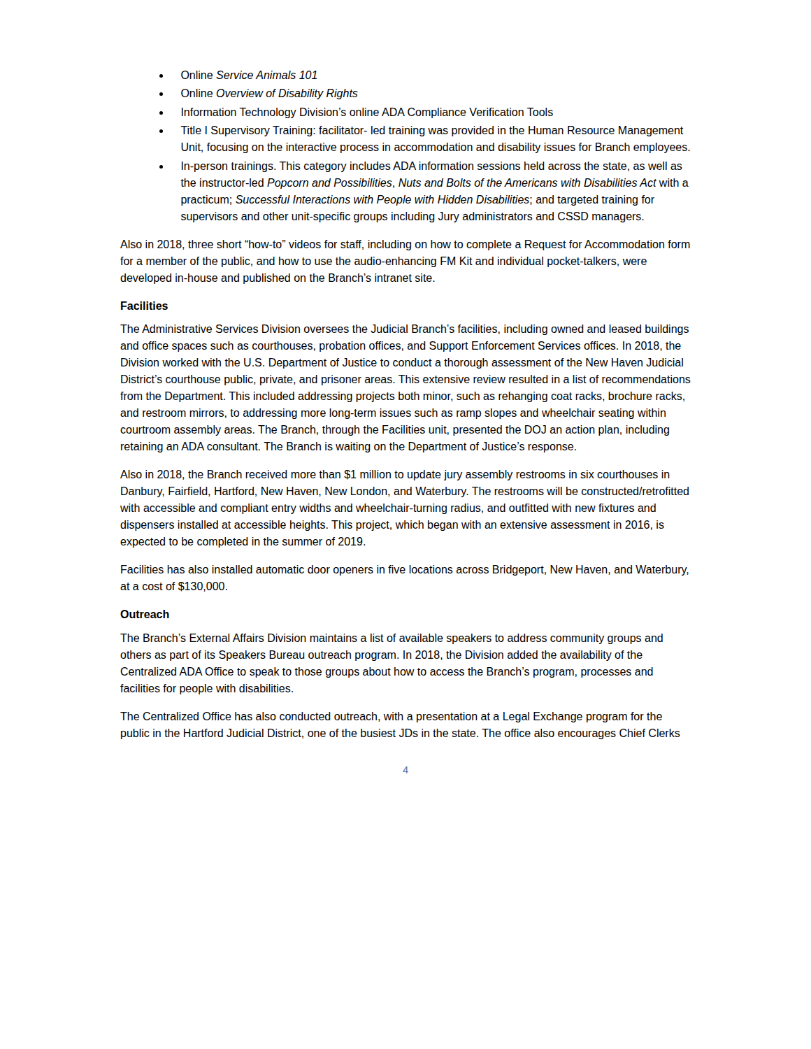Online Service Animals 101
Online Overview of Disability Rights
Information Technology Division’s online ADA Compliance Verification Tools
Title I Supervisory Training: facilitator- led training was provided in the Human Resource Management Unit, focusing on the interactive process in accommodation and disability issues for Branch employees.
In-person trainings. This category includes ADA information sessions held across the state, as well as the instructor-led Popcorn and Possibilities, Nuts and Bolts of the Americans with Disabilities Act with a practicum; Successful Interactions with People with Hidden Disabilities; and targeted training for supervisors and other unit-specific groups including Jury administrators and CSSD managers.
Also in 2018, three short “how-to” videos for staff, including on how to complete a Request for Accommodation form for a member of the public, and how to use the audio-enhancing FM Kit and individual pocket-talkers, were developed in-house and published on the Branch’s intranet site.
Facilities
The Administrative Services Division oversees the Judicial Branch’s facilities, including owned and leased buildings and office spaces such as courthouses, probation offices, and Support Enforcement Services offices. In 2018, the Division worked with the U.S. Department of Justice to conduct a thorough assessment of the New Haven Judicial District’s courthouse public, private, and prisoner areas. This extensive review resulted in a list of recommendations from the Department. This included addressing projects both minor, such as rehanging coat racks, brochure racks, and restroom mirrors, to addressing more long-term issues such as ramp slopes and wheelchair seating within courtroom assembly areas. The Branch, through the Facilities unit, presented the DOJ an action plan, including retaining an ADA consultant. The Branch is waiting on the Department of Justice’s response.
Also in 2018, the Branch received more than $1 million to update jury assembly restrooms in six courthouses in Danbury, Fairfield, Hartford, New Haven, New London, and Waterbury. The restrooms will be constructed/retrofitted with accessible and compliant entry widths and wheelchair-turning radius, and outfitted with new fixtures and dispensers installed at accessible heights. This project, which began with an extensive assessment in 2016, is expected to be completed in the summer of 2019.
Facilities has also installed automatic door openers in five locations across Bridgeport, New Haven, and Waterbury, at a cost of $130,000.
Outreach
The Branch’s External Affairs Division maintains a list of available speakers to address community groups and others as part of its Speakers Bureau outreach program. In 2018, the Division added the availability of the Centralized ADA Office to speak to those groups about how to access the Branch’s program, processes and facilities for people with disabilities.
The Centralized Office has also conducted outreach, with a presentation at a Legal Exchange program for the public in the Hartford Judicial District, one of the busiest JDs in the state. The office also encourages Chief Clerks
4